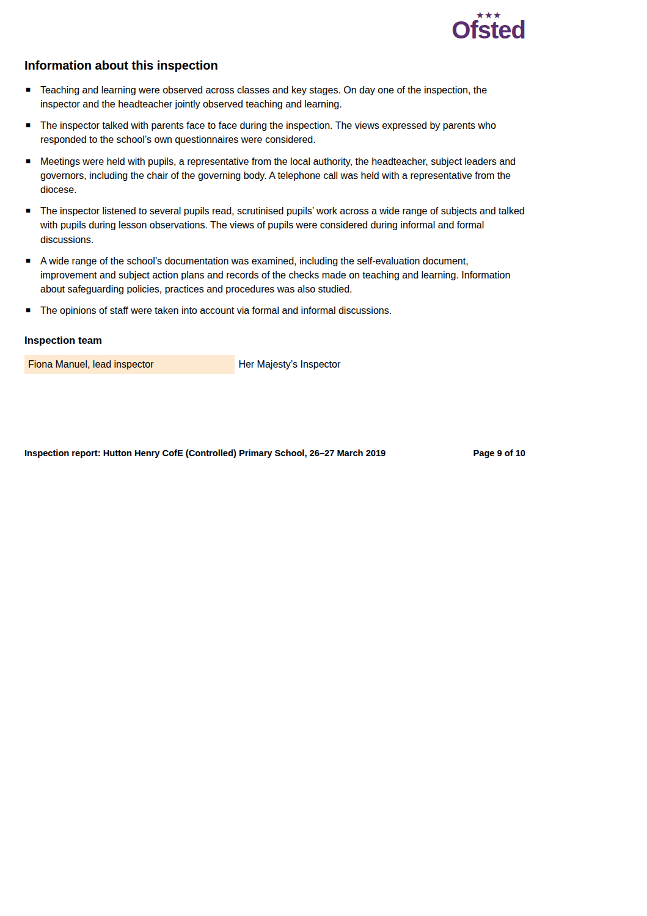★★★
Ofsted
Information about this inspection
Teaching and learning were observed across classes and key stages. On day one of the inspection, the inspector and the headteacher jointly observed teaching and learning.
The inspector talked with parents face to face during the inspection. The views expressed by parents who responded to the school’s own questionnaires were considered.
Meetings were held with pupils, a representative from the local authority, the headteacher, subject leaders and governors, including the chair of the governing body. A telephone call was held with a representative from the diocese.
The inspector listened to several pupils read, scrutinised pupils’ work across a wide range of subjects and talked with pupils during lesson observations. The views of pupils were considered during informal and formal discussions.
A wide range of the school’s documentation was examined, including the self-evaluation document, improvement and subject action plans and records of the checks made on teaching and learning. Information about safeguarding policies, practices and procedures was also studied.
The opinions of staff were taken into account via formal and informal discussions.
Inspection team
| Fiona Manuel, lead inspector | Her Majesty’s Inspector |
Inspection report: Hutton Henry CofE (Controlled) Primary School, 26–27 March 2019 Page 9 of 10